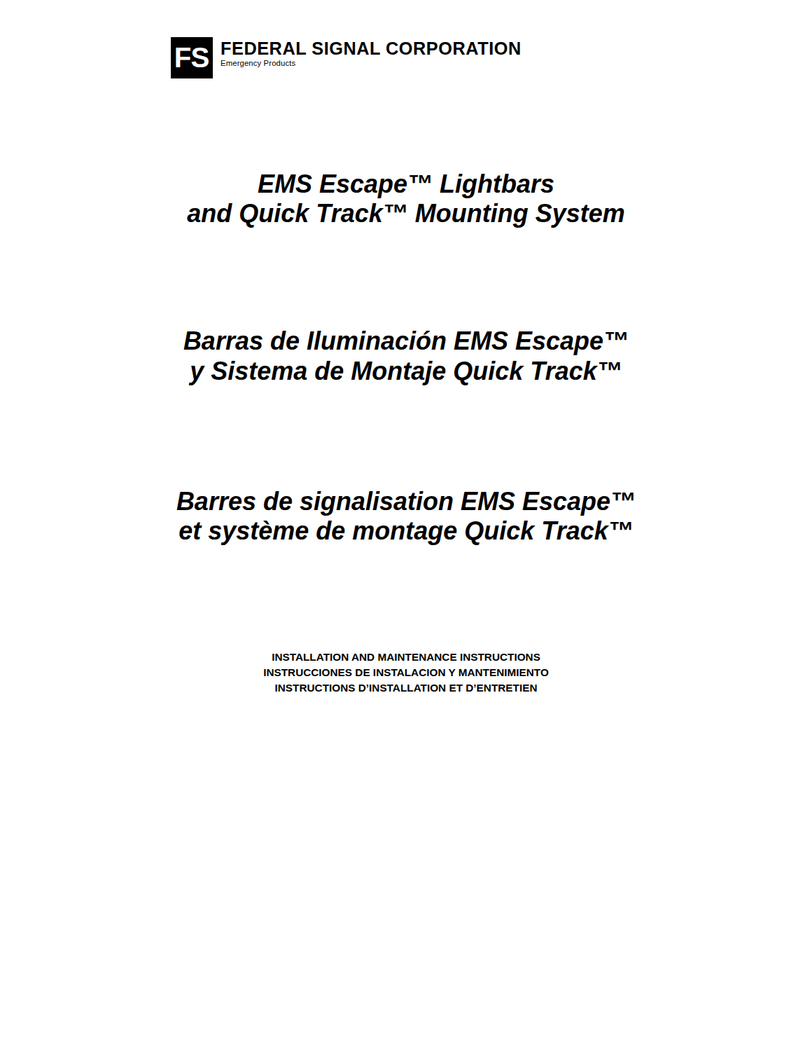FS
FEDERAL SIGNAL CORPORATION
Emergency Products
EMS Escape™ Lightbars
and Quick Track™ Mounting System
Barras de Iluminación EMS Escape™
y Sistema de Montaje Quick Track™
Barres de signalisation EMS Escape™
et système de montage Quick Track™
INSTALLATION AND MAINTENANCE INSTRUCTIONS
INSTRUCCIONES DE INSTALACION Y MANTENIMIENTO
INSTRUCTIONS D’INSTALLATION ET D’ENTRETIEN